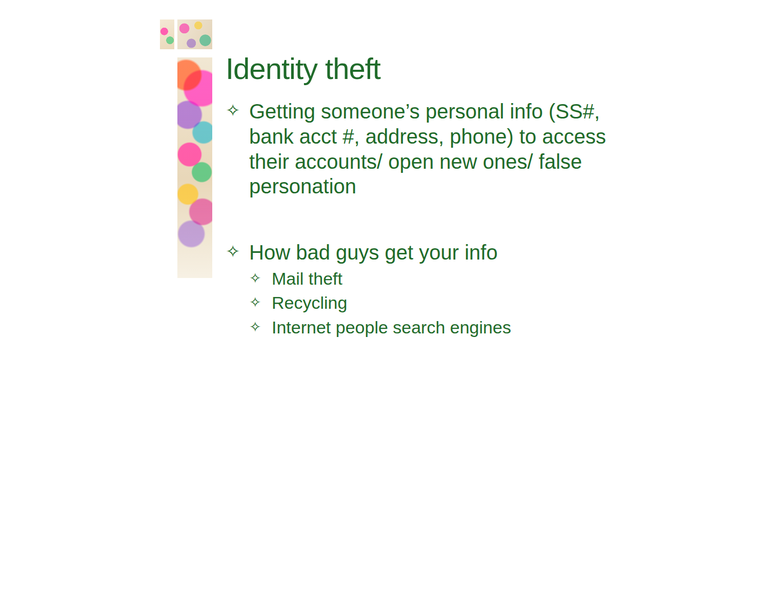Identity theft
Getting someone’s personal info (SS#, bank acct #, address, phone) to access their accounts/ open new ones/ false personation
How bad guys get your info
Mail theft
Recycling
Internet people search engines